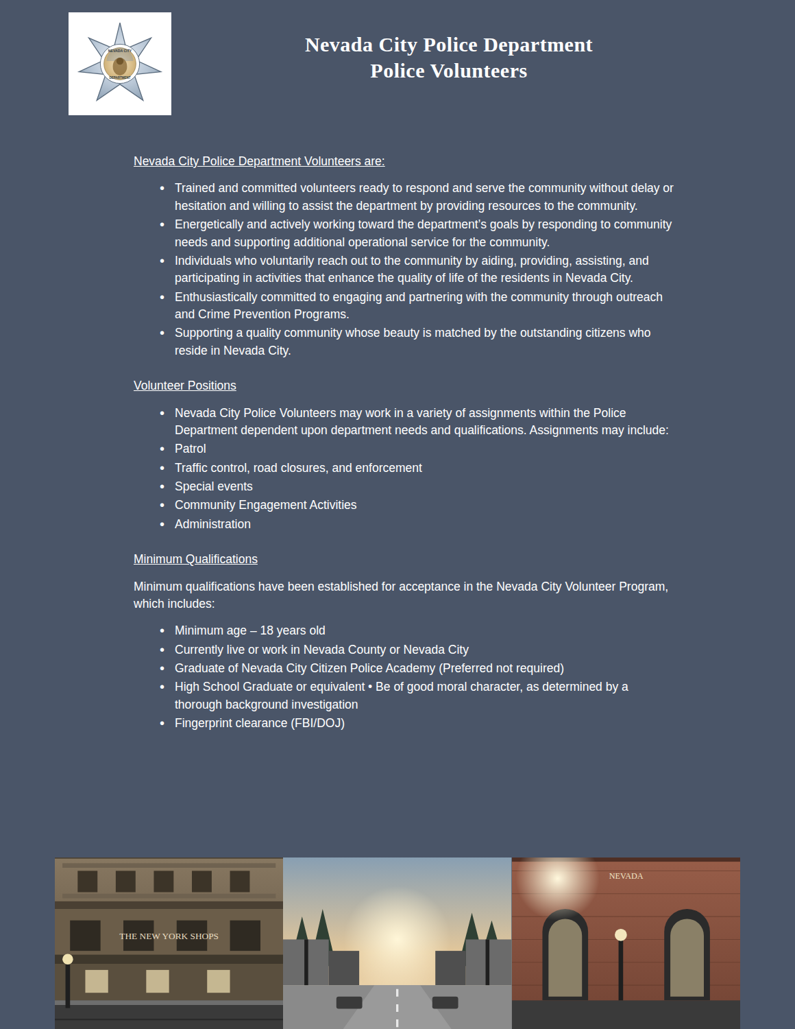NEVADA CITY DEPARTMENT
Nevada City Police Department
Police Volunteers
Nevada City Police Department Volunteers are:
Trained and committed volunteers ready to respond and serve the community without delay or hesitation and willing to assist the department by providing resources to the community.
Energetically and actively working toward the department’s goals by responding to community needs and supporting additional operational service for the community.
Individuals who voluntarily reach out to the community by aiding, providing, assisting, and participating in activities that enhance the quality of life of the residents in Nevada City.
Enthusiastically committed to engaging and partnering with the community through outreach and Crime Prevention Programs.
Supporting a quality community whose beauty is matched by the outstanding citizens who reside in Nevada City.
Volunteer Positions
Nevada City Police Volunteers may work in a variety of assignments within the Police Department dependent upon department needs and qualifications. Assignments may include:
Patrol
Traffic control, road closures, and enforcement
Special events
Community Engagement Activities
Administration
Minimum Qualifications
Minimum qualifications have been established for acceptance in the Nevada City Volunteer Program, which includes:
Minimum age – 18 years old
Currently live or work in Nevada County or Nevada City
Graduate of Nevada City Citizen Police Academy (Preferred not required)
High School Graduate or equivalent • Be of good moral character, as determined by a thorough background investigation
Fingerprint clearance (FBI/DOJ)
THE NEW YORK SHOPS
NEVADA